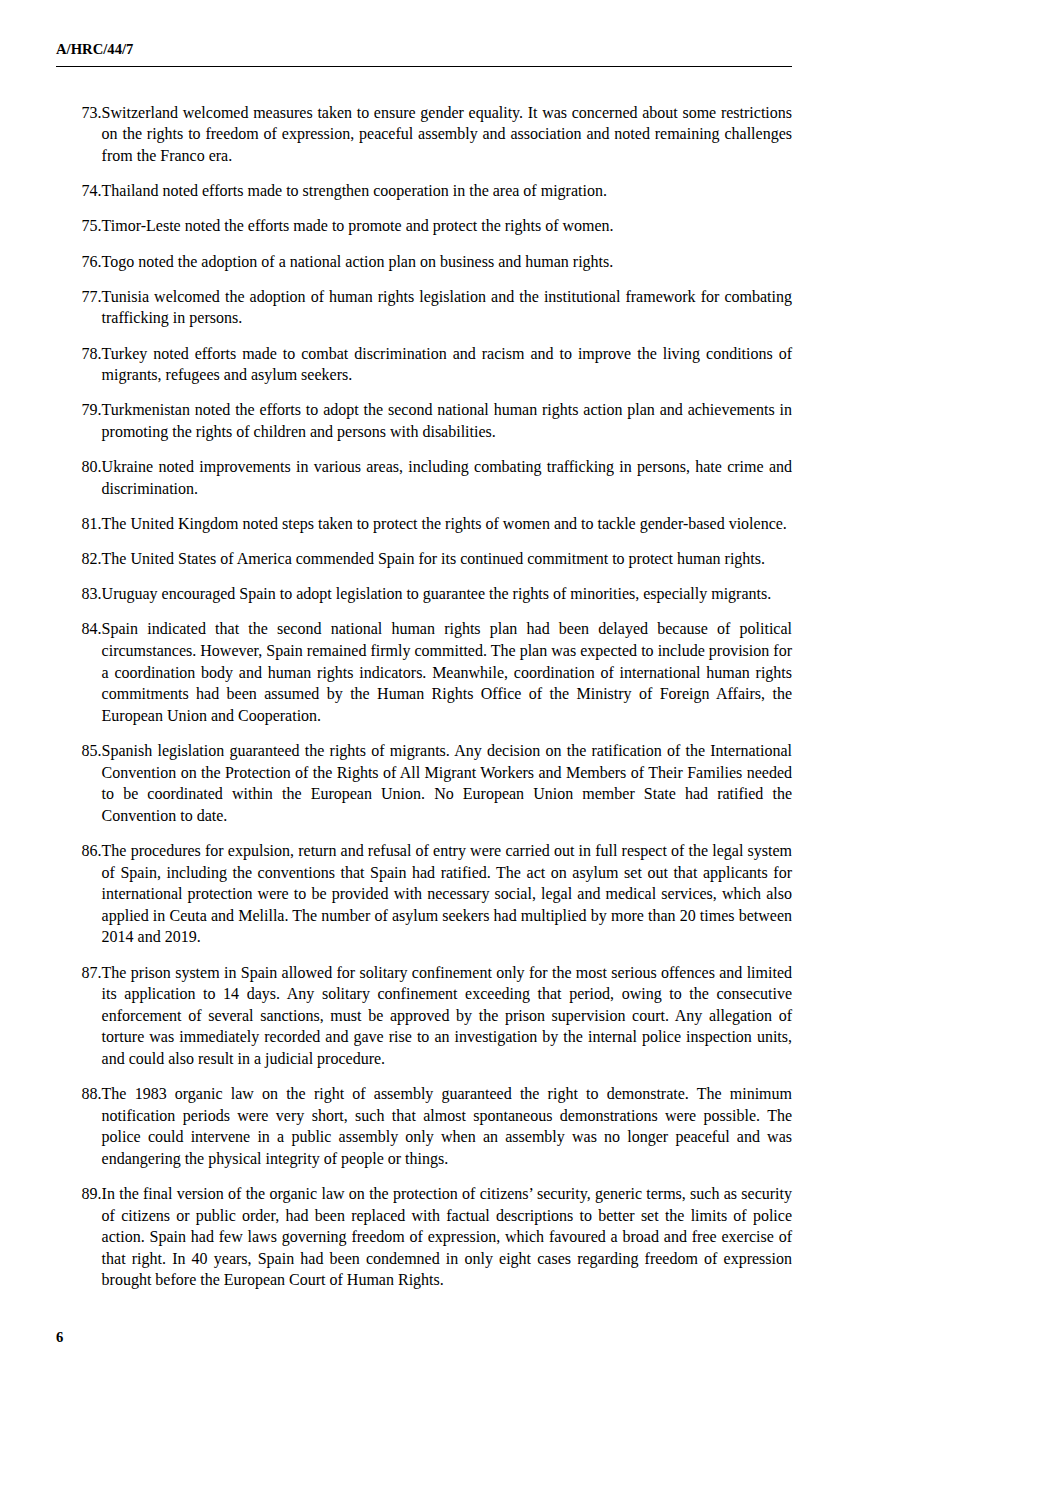A/HRC/44/7
73. Switzerland welcomed measures taken to ensure gender equality. It was concerned about some restrictions on the rights to freedom of expression, peaceful assembly and association and noted remaining challenges from the Franco era.
74. Thailand noted efforts made to strengthen cooperation in the area of migration.
75. Timor-Leste noted the efforts made to promote and protect the rights of women.
76. Togo noted the adoption of a national action plan on business and human rights.
77. Tunisia welcomed the adoption of human rights legislation and the institutional framework for combating trafficking in persons.
78. Turkey noted efforts made to combat discrimination and racism and to improve the living conditions of migrants, refugees and asylum seekers.
79. Turkmenistan noted the efforts to adopt the second national human rights action plan and achievements in promoting the rights of children and persons with disabilities.
80. Ukraine noted improvements in various areas, including combating trafficking in persons, hate crime and discrimination.
81. The United Kingdom noted steps taken to protect the rights of women and to tackle gender-based violence.
82. The United States of America commended Spain for its continued commitment to protect human rights.
83. Uruguay encouraged Spain to adopt legislation to guarantee the rights of minorities, especially migrants.
84. Spain indicated that the second national human rights plan had been delayed because of political circumstances. However, Spain remained firmly committed. The plan was expected to include provision for a coordination body and human rights indicators. Meanwhile, coordination of international human rights commitments had been assumed by the Human Rights Office of the Ministry of Foreign Affairs, the European Union and Cooperation.
85. Spanish legislation guaranteed the rights of migrants. Any decision on the ratification of the International Convention on the Protection of the Rights of All Migrant Workers and Members of Their Families needed to be coordinated within the European Union. No European Union member State had ratified the Convention to date.
86. The procedures for expulsion, return and refusal of entry were carried out in full respect of the legal system of Spain, including the conventions that Spain had ratified. The act on asylum set out that applicants for international protection were to be provided with necessary social, legal and medical services, which also applied in Ceuta and Melilla. The number of asylum seekers had multiplied by more than 20 times between 2014 and 2019.
87. The prison system in Spain allowed for solitary confinement only for the most serious offences and limited its application to 14 days. Any solitary confinement exceeding that period, owing to the consecutive enforcement of several sanctions, must be approved by the prison supervision court. Any allegation of torture was immediately recorded and gave rise to an investigation by the internal police inspection units, and could also result in a judicial procedure.
88. The 1983 organic law on the right of assembly guaranteed the right to demonstrate. The minimum notification periods were very short, such that almost spontaneous demonstrations were possible. The police could intervene in a public assembly only when an assembly was no longer peaceful and was endangering the physical integrity of people or things.
89. In the final version of the organic law on the protection of citizens’ security, generic terms, such as security of citizens or public order, had been replaced with factual descriptions to better set the limits of police action. Spain had few laws governing freedom of expression, which favoured a broad and free exercise of that right. In 40 years, Spain had been condemned in only eight cases regarding freedom of expression brought before the European Court of Human Rights.
6